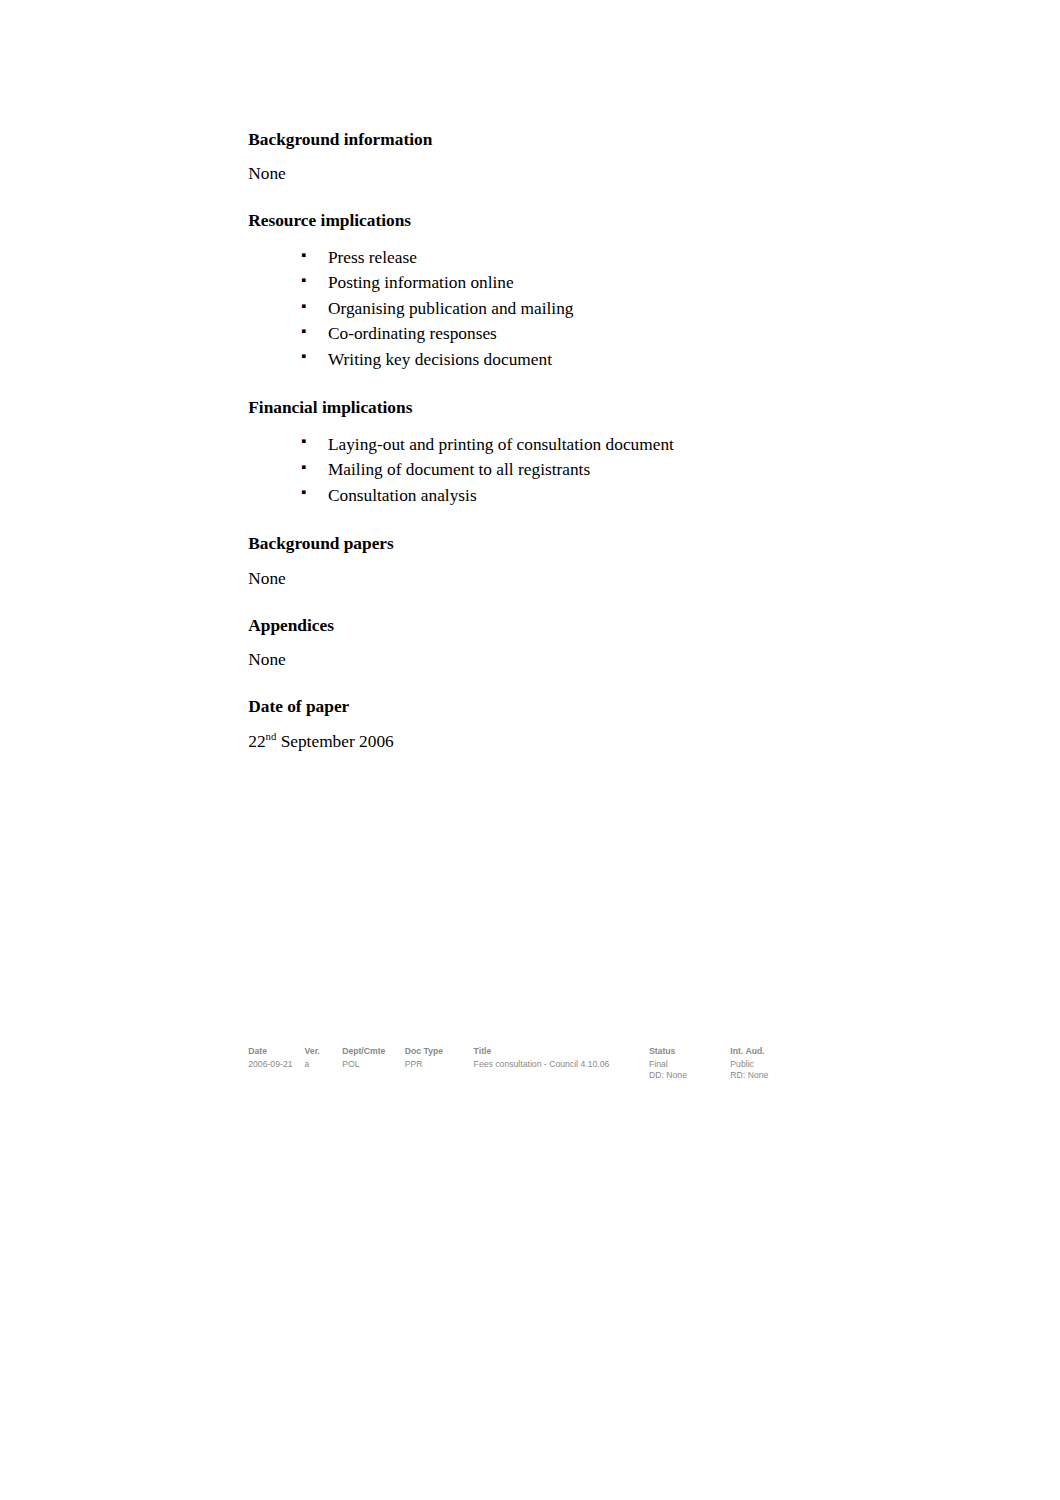Background information
None
Resource implications
Press release
Posting information online
Organising publication and mailing
Co-ordinating responses
Writing key decisions document
Financial implications
Laying-out and printing of consultation document
Mailing of document to all registrants
Consultation analysis
Background papers
None
Appendices
None
Date of paper
22nd September 2006
| Date | Ver. | Dept/Cmte | Doc Type | Title | Status | Int. Aud. |
| 2006-09-21 | a | POL | PPR | Fees consultation - Council 4.10.06 | Final | Public |
| | | | | | DD: None | RD: None |